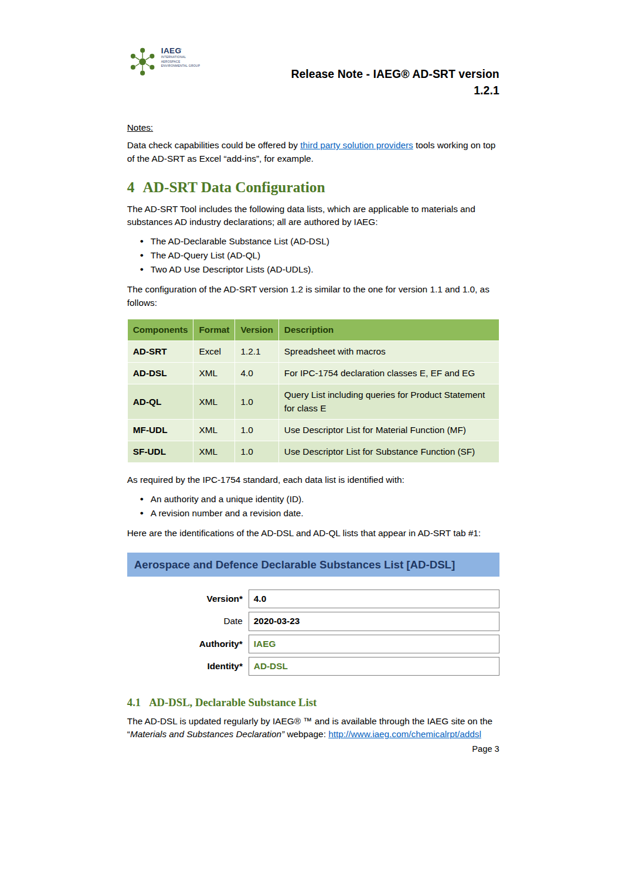IAEG INTERNATIONAL AEROSPACE ENVIRONMENTAL GROUP ™
Release Note - IAEG® AD-SRT version 1.2.1
Notes:
Data check capabilities could be offered by third party solution providers tools working on top of the AD-SRT as Excel “add-ins”, for example.
4 AD-SRT Data Configuration
The AD-SRT Tool includes the following data lists, which are applicable to materials and substances AD industry declarations; all are authored by IAEG:
The AD-Declarable Substance List (AD-DSL)
The AD-Query List (AD-QL)
Two AD Use Descriptor Lists (AD-UDLs).
The configuration of the AD-SRT version 1.2 is similar to the one for version 1.1 and 1.0, as follows:
| Components | Format | Version | Description |
| --- | --- | --- | --- |
| AD-SRT | Excel | 1.2.1 | Spreadsheet with macros |
| AD-DSL | XML | 4.0 | For IPC-1754 declaration classes E, EF and EG |
| AD-QL | XML | 1.0 | Query List including queries for Product Statement for class E |
| MF-UDL | XML | 1.0 | Use Descriptor List for Material Function (MF) |
| SF-UDL | XML | 1.0 | Use Descriptor List for Substance Function (SF) |
As required by the IPC-1754 standard, each data list is identified with:
An authority and a unique identity (ID).
A revision number and a revision date.
Here are the identifications of the AD-DSL and AD-QL lists that appear in AD-SRT tab #1:
Aerospace and Defence Declarable Substances List [AD-DSL]
| Version* | 4.0 |
| Date | 2020-03-23 |
| Authority* | IAEG |
| Identity* | AD-DSL |
4.1 AD-DSL, Declarable Substance List
The AD-DSL is updated regularly by IAEG® ™ and is available through the IAEG site on the “Materials and Substances Declaration” webpage: http://www.iaeg.com/chemicalrpt/addsl
Page 3